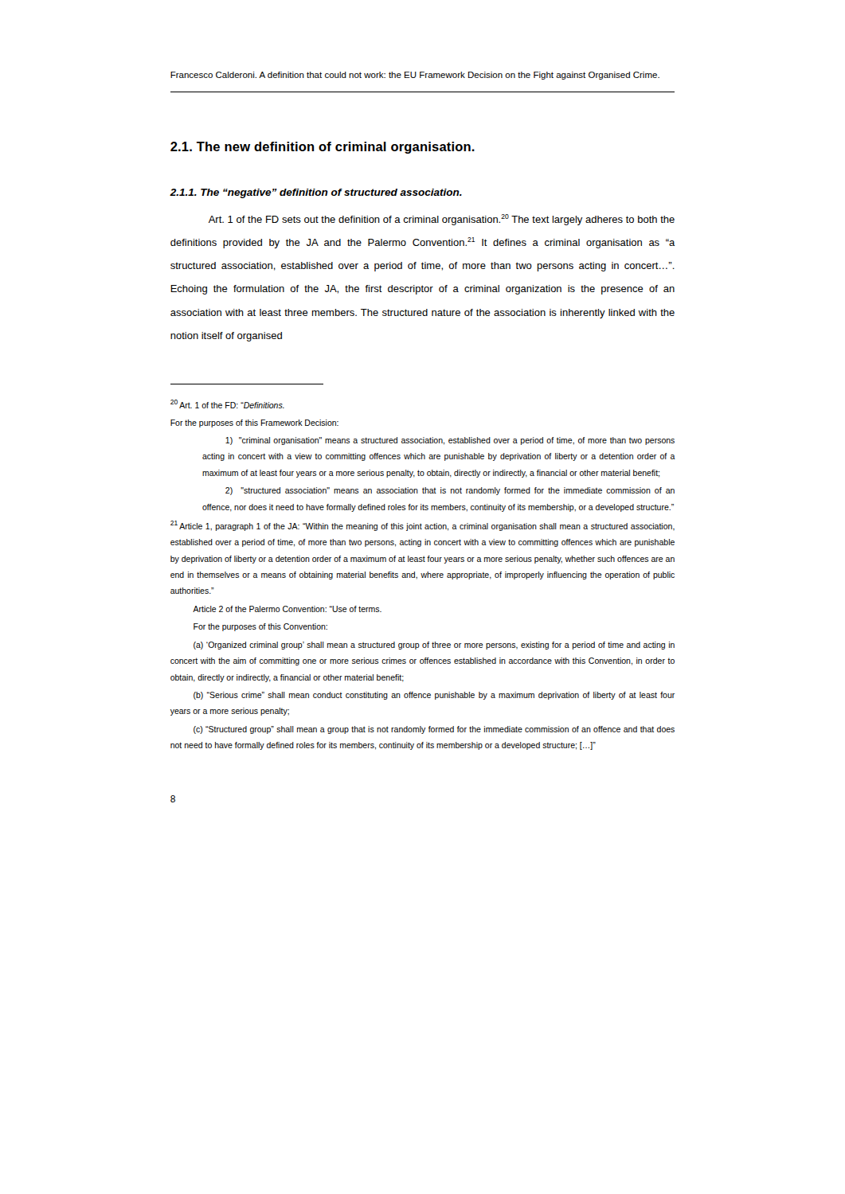Francesco Calderoni. A definition that could not work: the EU Framework Decision on the Fight against Organised Crime.
2.1. The new definition of criminal organisation.
2.1.1. The “negative” definition of structured association.
Art. 1 of the FD sets out the definition of a criminal organisation.20 The text largely adheres to both the definitions provided by the JA and the Palermo Convention.21 It defines a criminal organisation as “a structured association, established over a period of time, of more than two persons acting in concert…”. Echoing the formulation of the JA, the first descriptor of a criminal organization is the presence of an association with at least three members. The structured nature of the association is inherently linked with the notion itself of organised
20 Art. 1 of the FD: “Definitions.
For the purposes of this Framework Decision:
1) "criminal organisation" means a structured association, established over a period of time, of more than two persons acting in concert with a view to committing offences which are punishable by deprivation of liberty or a detention order of a maximum of at least four years or a more serious penalty, to obtain, directly or indirectly, a financial or other material benefit;
2) "structured association" means an association that is not randomly formed for the immediate commission of an offence, nor does it need to have formally defined roles for its members, continuity of its membership, or a developed structure.”
21 Article 1, paragraph 1 of the JA: “Within the meaning of this joint action, a criminal organisation shall mean a structured association, established over a period of time, of more than two persons, acting in concert with a view to committing offences which are punishable by deprivation of liberty or a detention order of a maximum of at least four years or a more serious penalty, whether such offences are an end in themselves or a means of obtaining material benefits and, where appropriate, of improperly influencing the operation of public authorities.”
Article 2 of the Palermo Convention: “Use of terms.
For the purposes of this Convention:
(a) ‘Organized criminal group’ shall mean a structured group of three or more persons, existing for a period of time and acting in concert with the aim of committing one or more serious crimes or offences established in accordance with this Convention, in order to obtain, directly or indirectly, a financial or other material benefit;
(b) “Serious crime” shall mean conduct constituting an offence punishable by a maximum deprivation of liberty of at least four years or a more serious penalty;
(c) “Structured group” shall mean a group that is not randomly formed for the immediate commission of an offence and that does not need to have formally defined roles for its members, continuity of its membership or a developed structure; […]”
8